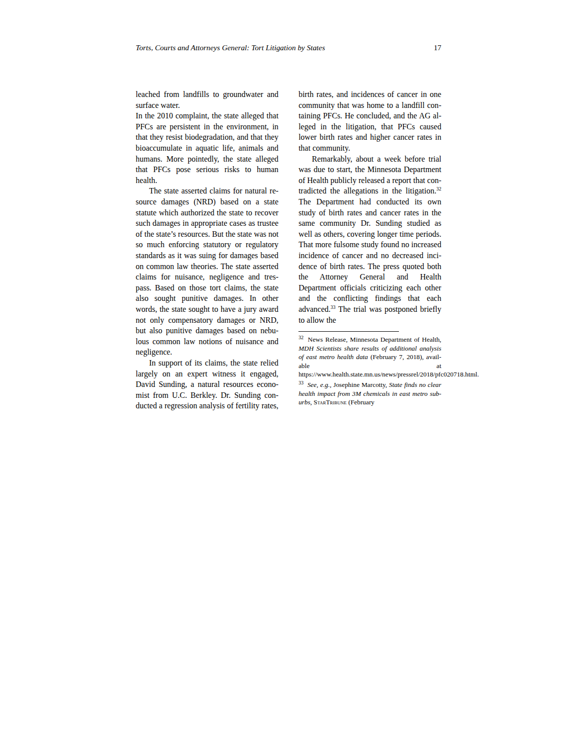Torts, Courts and Attorneys General: Tort Litigation by States 17
leached from landfills to groundwater and surface water.
In the 2010 complaint, the state alleged that PFCs are persistent in the environment, in that they resist biodegradation, and that they bioaccumulate in aquatic life, animals and humans. More pointedly, the state alleged that PFCs pose serious risks to human health.
The state asserted claims for natural resource damages (NRD) based on a state statute which authorized the state to recover such damages in appropriate cases as trustee of the state’s resources. But the state was not so much enforcing statutory or regulatory standards as it was suing for damages based on common law theories. The state asserted claims for nuisance, negligence and trespass. Based on those tort claims, the state also sought punitive damages. In other words, the state sought to have a jury award not only compensatory damages or NRD, but also punitive damages based on nebulous common law notions of nuisance and negligence.
In support of its claims, the state relied largely on an expert witness it engaged, David Sunding, a natural resources economist from U.C. Berkley. Dr. Sunding conducted a regression analysis of fertility rates, birth rates, and incidences of cancer in one community that was home to a landfill containing PFCs. He concluded, and the AG alleged in the litigation, that PFCs caused lower birth rates and higher cancer rates in that community.
Remarkably, about a week before trial was due to start, the Minnesota Department of Health publicly released a report that contradicted the allegations in the litigation.32 The Department had conducted its own study of birth rates and cancer rates in the same community Dr. Sunding studied as well as others, covering longer time periods. That more fulsome study found no increased incidence of cancer and no decreased incidence of birth rates. The press quoted both the Attorney General and Health Department officials criticizing each other and the conflicting findings that each advanced.33 The trial was postponed briefly to allow the
32 News Release, Minnesota Department of Health, MDH Scientists share results of additional analysis of east metro health data (February 7, 2018), available at https://www.health.state.mn.us/news/pressrel/2018/pfc020718.html.
33 See, e.g., Josephine Marcotty, State finds no clear health impact from 3M chemicals in east metro suburbs, StarTribune (February